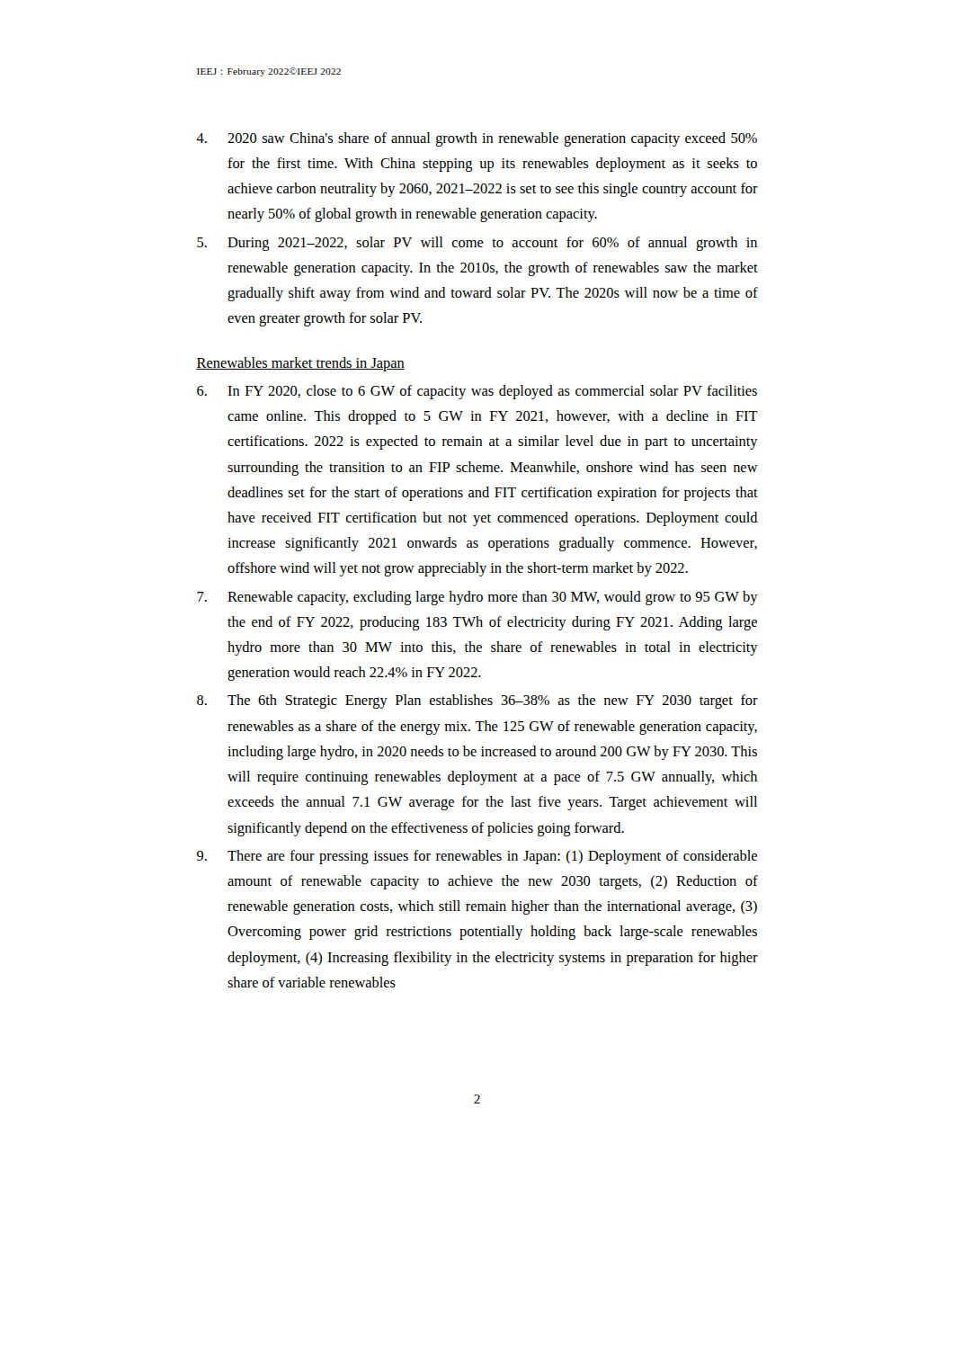IEEJ：February 2022©IEEJ 2022
4. 2020 saw China's share of annual growth in renewable generation capacity exceed 50% for the first time. With China stepping up its renewables deployment as it seeks to achieve carbon neutrality by 2060, 2021–2022 is set to see this single country account for nearly 50% of global growth in renewable generation capacity.
5. During 2021–2022, solar PV will come to account for 60% of annual growth in renewable generation capacity. In the 2010s, the growth of renewables saw the market gradually shift away from wind and toward solar PV. The 2020s will now be a time of even greater growth for solar PV.
Renewables market trends in Japan
6. In FY 2020, close to 6 GW of capacity was deployed as commercial solar PV facilities came online. This dropped to 5 GW in FY 2021, however, with a decline in FIT certifications. 2022 is expected to remain at a similar level due in part to uncertainty surrounding the transition to an FIP scheme. Meanwhile, onshore wind has seen new deadlines set for the start of operations and FIT certification expiration for projects that have received FIT certification but not yet commenced operations. Deployment could increase significantly 2021 onwards as operations gradually commence. However, offshore wind will yet not grow appreciably in the short-term market by 2022.
7. Renewable capacity, excluding large hydro more than 30 MW, would grow to 95 GW by the end of FY 2022, producing 183 TWh of electricity during FY 2021. Adding large hydro more than 30 MW into this, the share of renewables in total in electricity generation would reach 22.4% in FY 2022.
8. The 6th Strategic Energy Plan establishes 36–38% as the new FY 2030 target for renewables as a share of the energy mix. The 125 GW of renewable generation capacity, including large hydro, in 2020 needs to be increased to around 200 GW by FY 2030. This will require continuing renewables deployment at a pace of 7.5 GW annually, which exceeds the annual 7.1 GW average for the last five years. Target achievement will significantly depend on the effectiveness of policies going forward.
9. There are four pressing issues for renewables in Japan: (1) Deployment of considerable amount of renewable capacity to achieve the new 2030 targets, (2) Reduction of renewable generation costs, which still remain higher than the international average, (3) Overcoming power grid restrictions potentially holding back large-scale renewables deployment, (4) Increasing flexibility in the electricity systems in preparation for higher share of variable renewables
2